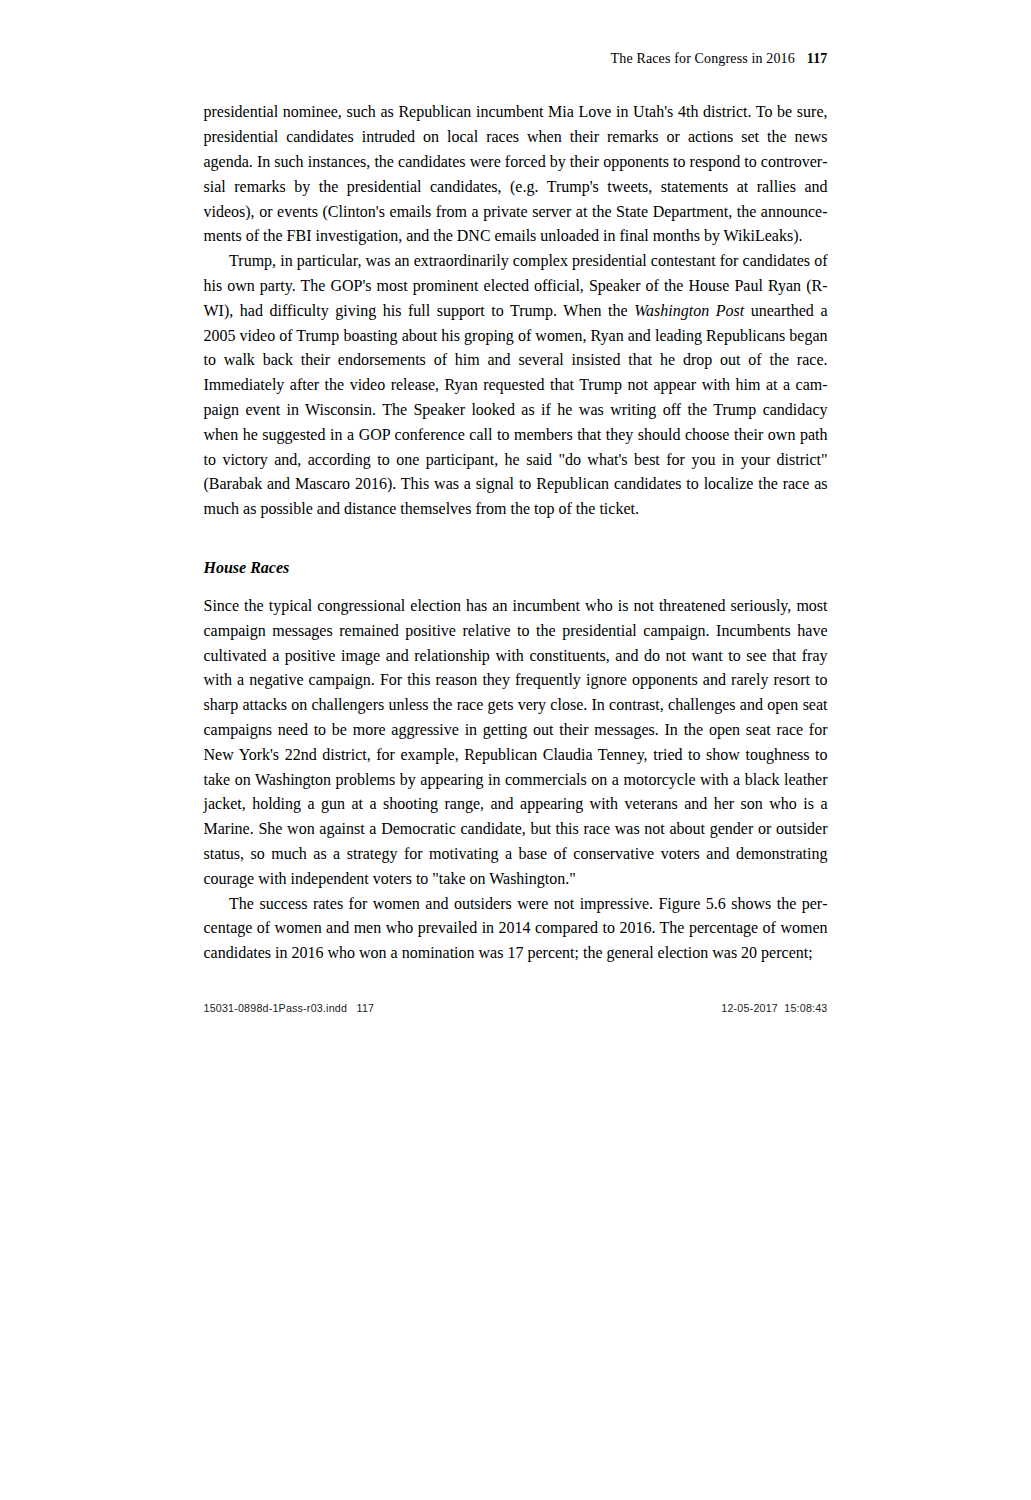The Races for Congress in 2016 117
presidential nominee, such as Republican incumbent Mia Love in Utah's 4th district. To be sure, presidential candidates intruded on local races when their remarks or actions set the news agenda. In such instances, the candidates were forced by their opponents to respond to controversial remarks by the presidential candidates, (e.g. Trump's tweets, statements at rallies and videos), or events (Clinton's emails from a private server at the State Department, the announcements of the FBI investigation, and the DNC emails unloaded in final months by WikiLeaks).
Trump, in particular, was an extraordinarily complex presidential contestant for candidates of his own party. The GOP's most prominent elected official, Speaker of the House Paul Ryan (R-WI), had difficulty giving his full support to Trump. When the Washington Post unearthed a 2005 video of Trump boasting about his groping of women, Ryan and leading Republicans began to walk back their endorsements of him and several insisted that he drop out of the race. Immediately after the video release, Ryan requested that Trump not appear with him at a campaign event in Wisconsin. The Speaker looked as if he was writing off the Trump candidacy when he suggested in a GOP conference call to members that they should choose their own path to victory and, according to one participant, he said "do what's best for you in your district" (Barabak and Mascaro 2016). This was a signal to Republican candidates to localize the race as much as possible and distance themselves from the top of the ticket.
House Races
Since the typical congressional election has an incumbent who is not threatened seriously, most campaign messages remained positive relative to the presidential campaign. Incumbents have cultivated a positive image and relationship with constituents, and do not want to see that fray with a negative campaign. For this reason they frequently ignore opponents and rarely resort to sharp attacks on challengers unless the race gets very close. In contrast, challenges and open seat campaigns need to be more aggressive in getting out their messages. In the open seat race for New York's 22nd district, for example, Republican Claudia Tenney, tried to show toughness to take on Washington problems by appearing in commercials on a motorcycle with a black leather jacket, holding a gun at a shooting range, and appearing with veterans and her son who is a Marine. She won against a Democratic candidate, but this race was not about gender or outsider status, so much as a strategy for motivating a base of conservative voters and demonstrating courage with independent voters to "take on Washington."
The success rates for women and outsiders were not impressive. Figure 5.6 shows the percentage of women and men who prevailed in 2014 compared to 2016. The percentage of women candidates in 2016 who won a nomination was 17 percent; the general election was 20 percent;
15031-0898d-1Pass-r03.indd 117 12-05-2017 15:08:43